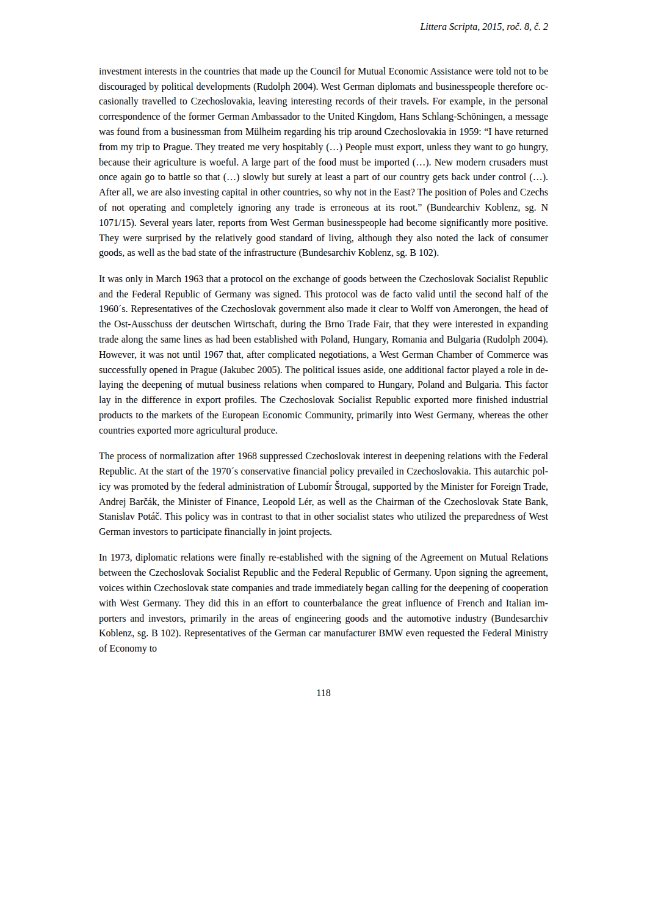Littera Scripta, 2015, roč. 8, č. 2
investment interests in the countries that made up the Council for Mutual Economic Assistance were told not to be discouraged by political developments (Rudolph 2004). West German diplomats and businesspeople therefore occasionally travelled to Czechoslovakia, leaving interesting records of their travels. For example, in the personal correspondence of the former German Ambassador to the United Kingdom, Hans Schlang-Schöningen, a message was found from a businessman from Mülheim regarding his trip around Czechoslovakia in 1959: “I have returned from my trip to Prague. They treated me very hospitably (…) People must export, unless they want to go hungry, because their agriculture is woeful. A large part of the food must be imported (…). New modern crusaders must once again go to battle so that (…) slowly but surely at least a part of our country gets back under control (…). After all, we are also investing capital in other countries, so why not in the East? The position of Poles and Czechs of not operating and completely ignoring any trade is erroneous at its root.” (Bundearchiv Koblenz, sg. N 1071/15). Several years later, reports from West German businesspeople had become significantly more positive. They were surprised by the relatively good standard of living, although they also noted the lack of consumer goods, as well as the bad state of the infrastructure (Bundesarchiv Koblenz, sg. B 102).
It was only in March 1963 that a protocol on the exchange of goods between the Czechoslovak Socialist Republic and the Federal Republic of Germany was signed. This protocol was de facto valid until the second half of the 1960´s. Representatives of the Czechoslovak government also made it clear to Wolff von Amerongen, the head of the Ost-Ausschuss der deutschen Wirtschaft, during the Brno Trade Fair, that they were interested in expanding trade along the same lines as had been established with Poland, Hungary, Romania and Bulgaria (Rudolph 2004). However, it was not until 1967 that, after complicated negotiations, a West German Chamber of Commerce was successfully opened in Prague (Jakubec 2005). The political issues aside, one additional factor played a role in delaying the deepening of mutual business relations when compared to Hungary, Poland and Bulgaria. This factor lay in the difference in export profiles. The Czechoslovak Socialist Republic exported more finished industrial products to the markets of the European Economic Community, primarily into West Germany, whereas the other countries exported more agricultural produce.
The process of normalization after 1968 suppressed Czechoslovak interest in deepening relations with the Federal Republic. At the start of the 1970´s conservative financial policy prevailed in Czechoslovakia. This autarchic policy was promoted by the federal administration of Lubomír Štrougal, supported by the Minister for Foreign Trade, Andrej Barčák, the Minister of Finance, Leopold Lér, as well as the Chairman of the Czechoslovak State Bank, Stanislav Potáč. This policy was in contrast to that in other socialist states who utilized the preparedness of West German investors to participate financially in joint projects.
In 1973, diplomatic relations were finally re-established with the signing of the Agreement on Mutual Relations between the Czechoslovak Socialist Republic and the Federal Republic of Germany. Upon signing the agreement, voices within Czechoslovak state companies and trade immediately began calling for the deepening of cooperation with West Germany. They did this in an effort to counterbalance the great influence of French and Italian importers and investors, primarily in the areas of engineering goods and the automotive industry (Bundesarchiv Koblenz, sg. B 102). Representatives of the German car manufacturer BMW even requested the Federal Ministry of Economy to
118